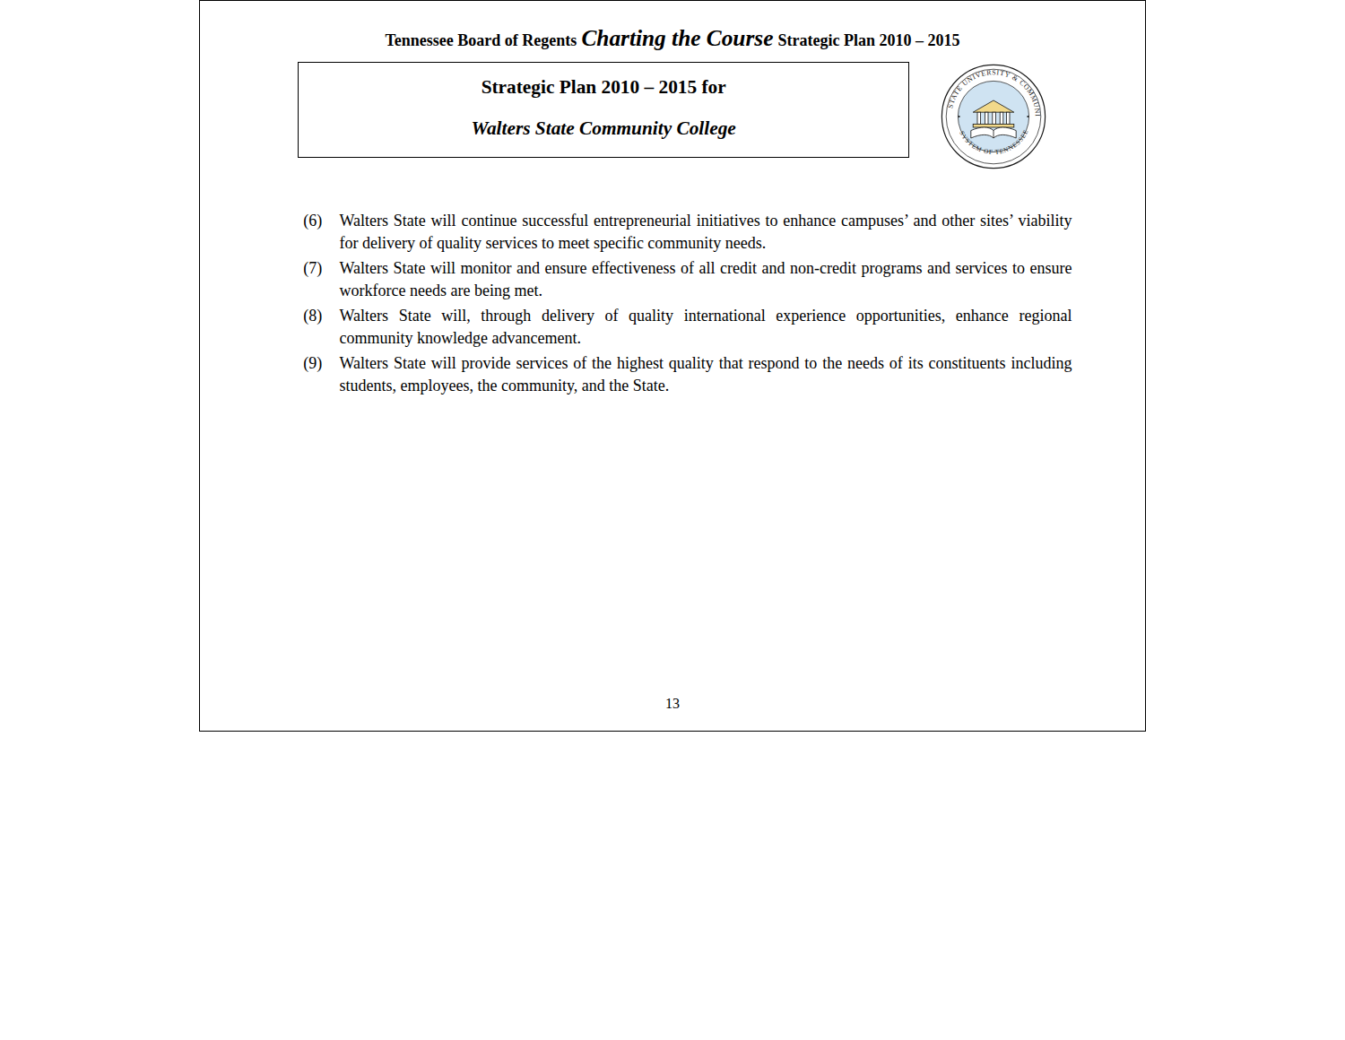Tennessee Board of Regents Charting the Course Strategic Plan 2010 – 2015
Strategic Plan 2010 – 2015 for
Walters State Community College
STATE UNIVERSITY & COMMUNITY COLLEGE SYSTEM OF TENNESSEE
(6) Walters State will continue successful entrepreneurial initiatives to enhance campuses’ and other sites’ viability for delivery of quality services to meet specific community needs.
(7) Walters State will monitor and ensure effectiveness of all credit and non-credit programs and services to ensure workforce needs are being met.
(8) Walters State will, through delivery of quality international experience opportunities, enhance regional community knowledge advancement.
(9) Walters State will provide services of the highest quality that respond to the needs of its constituents including students, employees, the community, and the State.
13